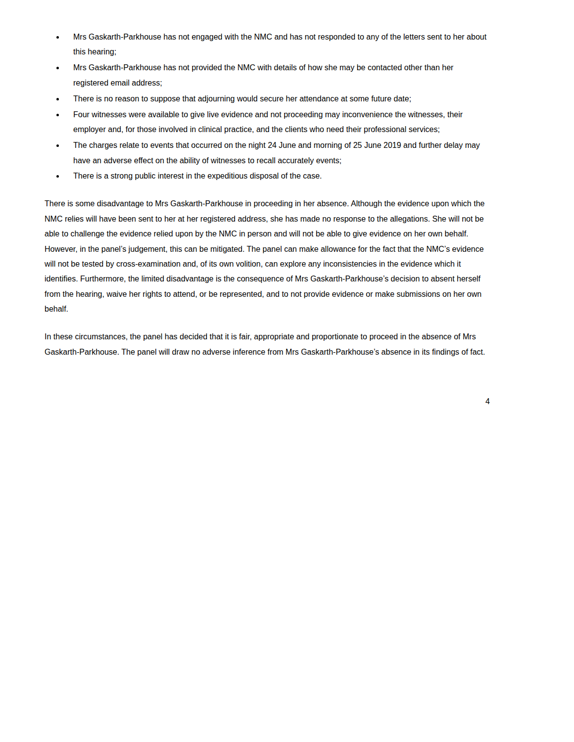Mrs Gaskarth-Parkhouse has not engaged with the NMC and has not responded to any of the letters sent to her about this hearing;
Mrs Gaskarth-Parkhouse has not provided the NMC with details of how she may be contacted other than her registered email address;
There is no reason to suppose that adjourning would secure her attendance at some future date;
Four witnesses were available to give live evidence and not proceeding may inconvenience the witnesses, their employer and, for those involved in clinical practice, and the clients who need their professional services;
The charges relate to events that occurred on the night 24 June and morning of 25 June 2019 and further delay may have an adverse effect on the ability of witnesses to recall accurately events;
There is a strong public interest in the expeditious disposal of the case.
There is some disadvantage to Mrs Gaskarth-Parkhouse in proceeding in her absence. Although the evidence upon which the NMC relies will have been sent to her at her registered address, she has made no response to the allegations. She will not be able to challenge the evidence relied upon by the NMC in person and will not be able to give evidence on her own behalf. However, in the panel’s judgement, this can be mitigated. The panel can make allowance for the fact that the NMC’s evidence will not be tested by cross-examination and, of its own volition, can explore any inconsistencies in the evidence which it identifies. Furthermore, the limited disadvantage is the consequence of Mrs Gaskarth-Parkhouse’s decision to absent herself from the hearing, waive her rights to attend, or be represented, and to not provide evidence or make submissions on her own behalf.
In these circumstances, the panel has decided that it is fair, appropriate and proportionate to proceed in the absence of Mrs Gaskarth-Parkhouse. The panel will draw no adverse inference from Mrs Gaskarth-Parkhouse’s absence in its findings of fact.
4